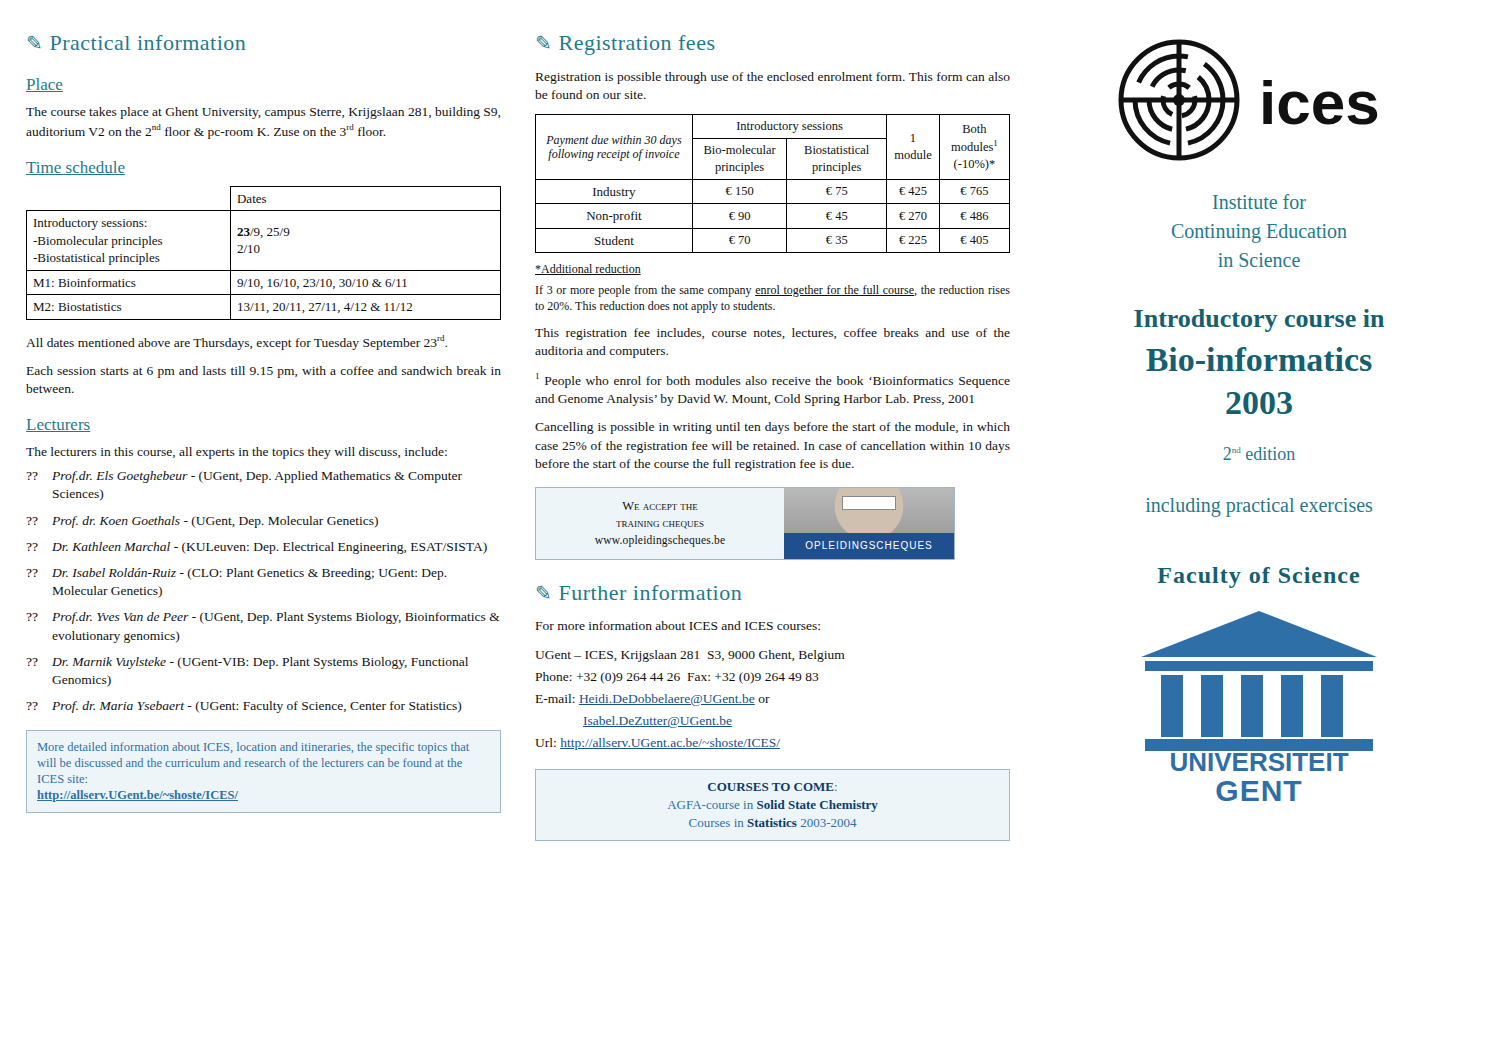✎Practical information
Place
The course takes place at Ghent University, campus Sterre, Krijgslaan 281, building S9, auditorium V2 on the 2nd floor & pc-room K. Zuse on the 3rd floor.
Time schedule
| | Dates |
| Introductory sessions: -Biomolecular principles -Biostatistical principles | 23 /9, 25/9 2/10 |
| M1: Bioinformatics | 9/10, 16/10, 23/10, 30/10 & 6/11 |
| M2: Biostatistics | 13/11, 20/11, 27/11, 4/12 & 11/12 |
All dates mentioned above are Thursdays, except for Tuesday September 23rd.
Each session starts at 6 pm and lasts till 9.15 pm, with a coffee and sandwich break in between.
Lecturers
The lecturers in this course, all experts in the topics they will discuss, include:
Prof.dr. Els Goetghebeur - (UGent, Dep. Applied Mathematics & Computer Sciences)
Prof. dr. Koen Goethals - (UGent, Dep. Molecular Genetics)
Dr. Kathleen Marchal - (KULeuven: Dep. Electrical Engineering, ESAT/SISTA)
Dr. Isabel Roldán-Ruiz - (CLO: Plant Genetics & Breeding; UGent: Dep. Molecular Genetics)
Prof.dr. Yves Van de Peer - (UGent, Dep. Plant Systems Biology, Bioinformatics & evolutionary genomics)
Dr. Marnik Vuylsteke - (UGent-VIB: Dep. Plant Systems Biology, Functional Genomics)
Prof. dr. Maria Ysebaert - (UGent: Faculty of Science, Center for Statistics)
More detailed information about ICES, location and itineraries, the specific topics that will be discussed and the curriculum and research of the lecturers can be found at the ICES site:
http://allserv.UGent.be/~shoste/ICES/
✎Registration fees
Registration is possible through use of the enclosed enrolment form. This form can also be found on our site.
| Payment due within 30 days following receipt of invoice | Introductory sessions | 1 module | Both modules 1 (-10%)* |
| Bio-molecular principles | Biostatistical principles |
| Industry | € 150 | € 75 | € 425 | € 765 |
| Non-profit | € 90 | € 45 | € 270 | € 486 |
| Student | € 70 | € 35 | € 225 | € 405 |
*Additional reduction
If 3 or more people from the same company enrol together for the full course, the reduction rises to 20%. This reduction does not apply to students.
This registration fee includes, course notes, lectures, coffee breaks and use of the auditoria and computers.
1 People who enrol for both modules also receive the book ‘Bioinformatics Sequence and Genome Analysis’ by David W. Mount, Cold Spring Harbor Lab. Press, 2001
Cancelling is possible in writing until ten days before the start of the module, in which case 25% of the registration fee will be retained. In case of cancellation within 10 days before the start of the course the full registration fee is due.
We accept the
training cheques
www.opleidingscheques.be
OPLEIDINGSCHEQUES
✎Further information
For more information about ICES and ICES courses:
UGent – ICES, Krijgslaan 281 S3, 9000 Ghent, Belgium
Phone: +32 (0)9 264 44 26 Fax: +32 (0)9 264 49 83
E-mail: Heidi.DeDobbelaere@UGent.be or
Isabel.DeZutter@UGent.be
Url: http://allserv.UGent.ac.be/~shoste/ICES/
COURSES TO COME:
AGFA-course in Solid State Chemistry
Courses in Statistics 2003-2004
ices
Institute for
Continuing Education
in Science
Introductory course in
Bio-informatics
2003
2nd edition
including practical exercises
Faculty of Science
UNIVERSITEIT
GENT